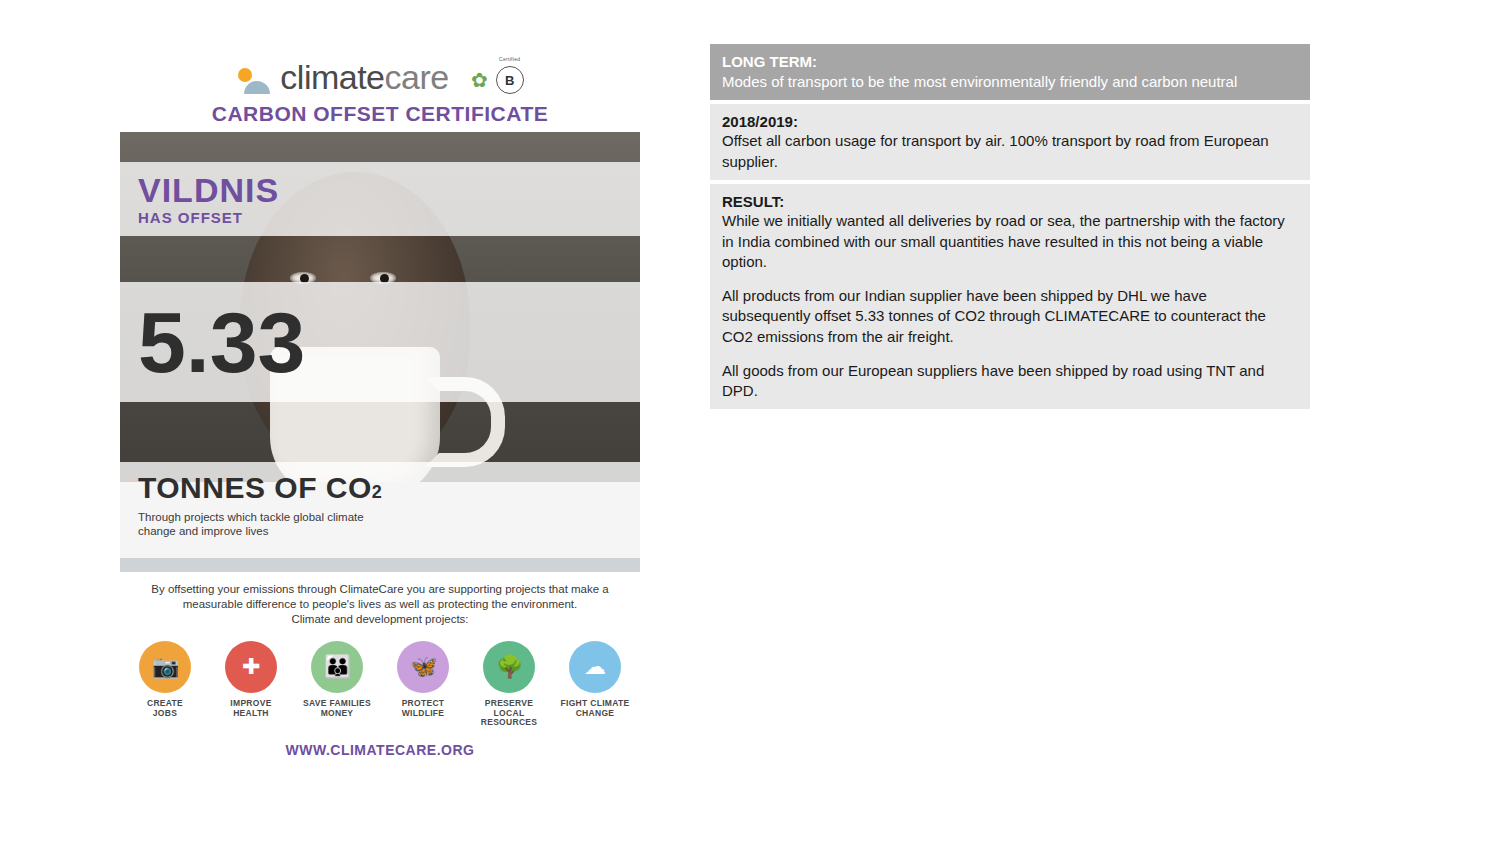climatecare
✿ Certified B
CARBON OFFSET CERTIFICATE
VILDNIS
HAS OFFSET
5.33
TONNES OF CO2
Through projects which tackle global climate
change and improve lives
By offsetting your emissions through ClimateCare you are supporting projects that make a
measurable difference to people's lives as well as protecting the environment.
Climate and development projects:
📷
CREATE
JOBS
✚
IMPROVE
HEALTH
👪
SAVE FAMILIES
MONEY
🦋
PROTECT
WILDLIFE
🌳
PRESERVE LOCAL
RESOURCES
☁
FIGHT CLIMATE
CHANGE
WWW.CLIMATECARE.ORG
LONG TERM:
Modes of transport to be the most environmentally friendly and carbon neutral
2018/2019:
Offset all carbon usage for transport by air. 100% transport by road from European supplier.
RESULT:
While we initially wanted all deliveries by road or sea, the partnership with the factory in India combined with our small quantities have resulted in this not being a viable option.
All products from our Indian supplier have been shipped by DHL we have subsequently offset 5.33 tonnes of CO2 through CLIMATECARE to counteract the CO2 emissions from the air freight.
All goods from our European suppliers have been shipped by road using TNT and DPD.